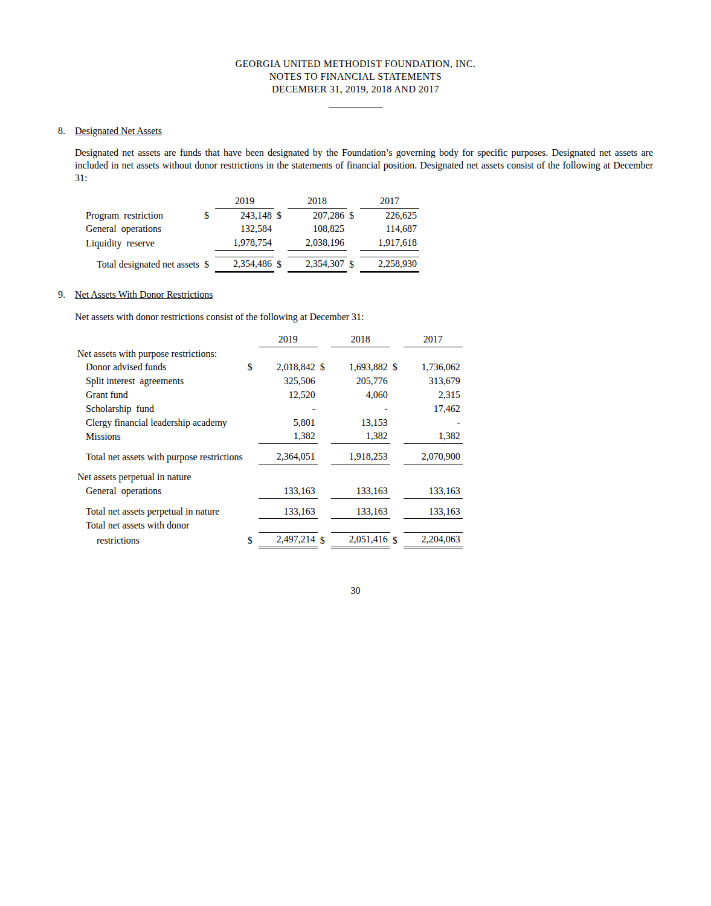GEORGIA UNITED METHODIST FOUNDATION, INC.
NOTES TO FINANCIAL STATEMENTS
DECEMBER 31, 2019, 2018 AND 2017
8. Designated Net Assets
Designated net assets are funds that have been designated by the Foundation’s governing body for specific purposes. Designated net assets are included in net assets without donor restrictions in the statements of financial position. Designated net assets consist of the following at December 31:
| | | 2019 | | 2018 | | 2017 |
| Program restriction | $ | 243,148 | $ | 207,286 | $ | 226,625 |
| General operations | | 132,584 | | 108,825 | | 114,687 |
| Liquidity reserve | | 1,978,754 | | 2,038,196 | | 1,917,618 |
| Total designated net assets | $ | 2,354,486 | $ | 2,354,307 | $ | 2,258,930 |
9. Net Assets With Donor Restrictions
Net assets with donor restrictions consist of the following at December 31:
| | | 2019 | | 2018 | | 2017 |
| Net assets with purpose restrictions: | |
| Donor advised funds | $ | 2,018,842 | $ | 1,693,882 | $ | 1,736,062 |
| Split interest agreements | | 325,506 | | 205,776 | | 313,679 |
| Grant fund | | 12,520 | | 4,060 | | 2,315 |
| Scholarship fund | | - | | - | | 17,462 |
| Clergy financial leadership academy | | 5,801 | | 13,153 | | - |
| Missions | | 1,382 | | 1,382 | | 1,382 |
| Total net assets with purpose restrictions | | 2,364,051 | | 1,918,253 | | 2,070,900 |
| Net assets perpetual in nature | |
| General operations | | 133,163 | | 133,163 | | 133,163 |
| Total net assets perpetual in nature | | 133,163 | | 133,163 | | 133,163 |
| Total net assets with donor | |
| restrictions | $ | 2,497,214 | $ | 2,051,416 | $ | 2,204,063 |
30